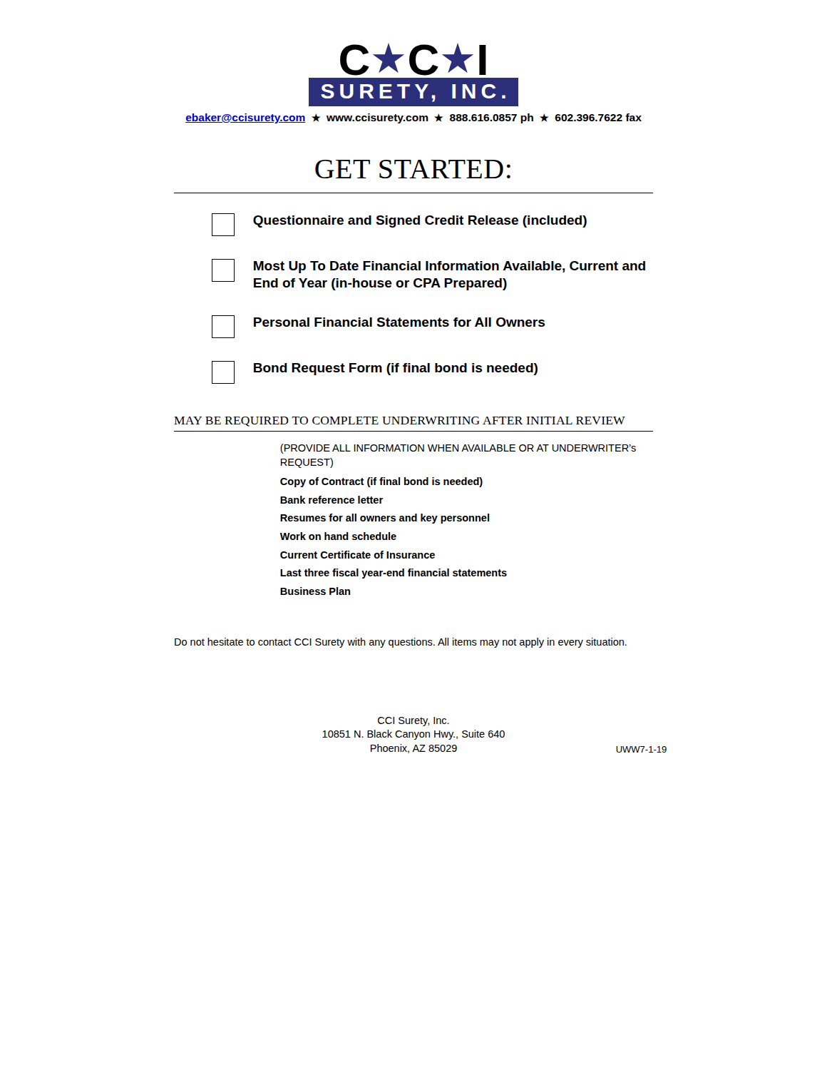C★C★I
SURETY, INC.
ebaker@ccisurety.com ★ www.ccisurety.com ★ 888.616.0857 ph ★ 602.396.7622 fax
GET STARTED:
Questionnaire and Signed Credit Release (included)
Most Up To Date Financial Information Available, Current and End of Year (in-house or CPA Prepared)
Personal Financial Statements for All Owners
Bond Request Form (if final bond is needed)
MAY BE REQUIRED TO COMPLETE UNDERWRITING AFTER INITIAL REVIEW
(PROVIDE ALL INFORMATION WHEN AVAILABLE OR AT UNDERWRITER’s REQUEST)
Copy of Contract (if final bond is needed)
Bank reference letter
Resumes for all owners and key personnel
Work on hand schedule
Current Certificate of Insurance
Last three fiscal year-end financial statements
Business Plan
Do not hesitate to contact CCI Surety with any questions. All items may not apply in every situation.
CCI Surety, Inc.
10851 N. Black Canyon Hwy., Suite 640
Phoenix, AZ 85029
UWW7-1-19